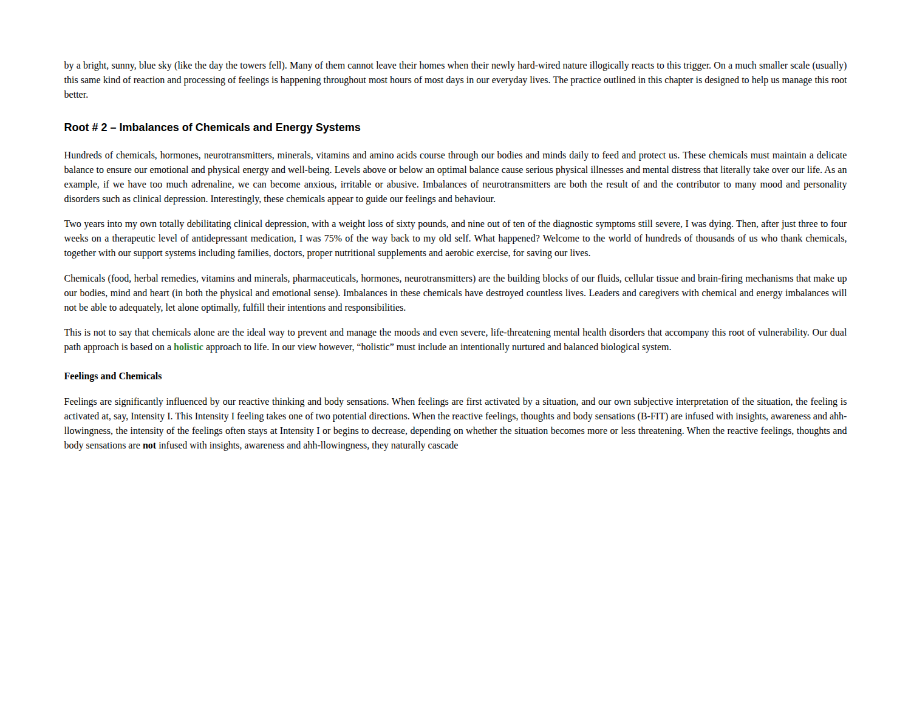by a bright, sunny, blue sky (like the day the towers fell). Many of them cannot leave their homes when their newly hard-wired nature illogically reacts to this trigger. On a much smaller scale (usually) this same kind of reaction and processing of feelings is happening throughout most hours of most days in our everyday lives. The practice outlined in this chapter is designed to help us manage this root better.
Root # 2 – Imbalances of Chemicals and Energy Systems
Hundreds of chemicals, hormones, neurotransmitters, minerals, vitamins and amino acids course through our bodies and minds daily to feed and protect us. These chemicals must maintain a delicate balance to ensure our emotional and physical energy and well-being. Levels above or below an optimal balance cause serious physical illnesses and mental distress that literally take over our life. As an example, if we have too much adrenaline, we can become anxious, irritable or abusive. Imbalances of neurotransmitters are both the result of and the contributor to many mood and personality disorders such as clinical depression. Interestingly, these chemicals appear to guide our feelings and behaviour.
Two years into my own totally debilitating clinical depression, with a weight loss of sixty pounds, and nine out of ten of the diagnostic symptoms still severe, I was dying. Then, after just three to four weeks on a therapeutic level of antidepressant medication, I was 75% of the way back to my old self. What happened? Welcome to the world of hundreds of thousands of us who thank chemicals, together with our support systems including families, doctors, proper nutritional supplements and aerobic exercise, for saving our lives.
Chemicals (food, herbal remedies, vitamins and minerals, pharmaceuticals, hormones, neurotransmitters) are the building blocks of our fluids, cellular tissue and brain-firing mechanisms that make up our bodies, mind and heart (in both the physical and emotional sense). Imbalances in these chemicals have destroyed countless lives. Leaders and caregivers with chemical and energy imbalances will not be able to adequately, let alone optimally, fulfill their intentions and responsibilities.
This is not to say that chemicals alone are the ideal way to prevent and manage the moods and even severe, life-threatening mental health disorders that accompany this root of vulnerability. Our dual path approach is based on a holistic approach to life. In our view however, “holistic” must include an intentionally nurtured and balanced biological system.
Feelings and Chemicals
Feelings are significantly influenced by our reactive thinking and body sensations. When feelings are first activated by a situation, and our own subjective interpretation of the situation, the feeling is activated at, say, Intensity I. This Intensity I feeling takes one of two potential directions. When the reactive feelings, thoughts and body sensations (B-FIT) are infused with insights, awareness and ahh-llowingness, the intensity of the feelings often stays at Intensity I or begins to decrease, depending on whether the situation becomes more or less threatening. When the reactive feelings, thoughts and body sensations are not infused with insights, awareness and ahh-llowingness, they naturally cascade